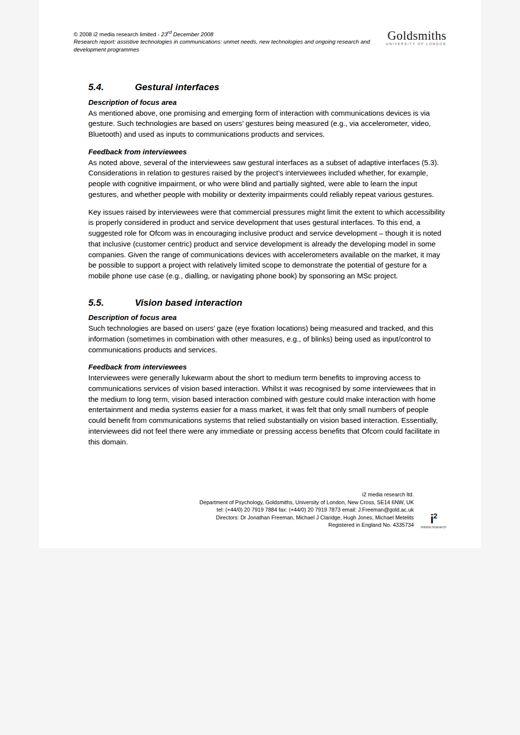© 2008 i2 media research limited - 23rd December 2008
Research report: assistive technologies in communications: unmet needs, new technologies and ongoing research and development programmes
Goldsmiths
UNIVERSITY OF LONDON
5.4. Gestural interfaces
Description of focus area
As mentioned above, one promising and emerging form of interaction with communications devices is via gesture. Such technologies are based on users’ gestures being measured (e.g., via accelerometer, video, Bluetooth) and used as inputs to communications products and services.
Feedback from interviewees
As noted above, several of the interviewees saw gestural interfaces as a subset of adaptive interfaces (5.3). Considerations in relation to gestures raised by the project’s interviewees included whether, for example, people with cognitive impairment, or who were blind and partially sighted, were able to learn the input gestures, and whether people with mobility or dexterity impairments could reliably repeat various gestures.
Key issues raised by interviewees were that commercial pressures might limit the extent to which accessibility is properly considered in product and service development that uses gestural interfaces. To this end, a suggested role for Ofcom was in encouraging inclusive product and service development – though it is noted that inclusive (customer centric) product and service development is already the developing model in some companies. Given the range of communications devices with accelerometers available on the market, it may be possible to support a project with relatively limited scope to demonstrate the potential of gesture for a mobile phone use case (e.g., dialling, or navigating phone book) by sponsoring an MSc project.
5.5. Vision based interaction
Description of focus area
Such technologies are based on users’ gaze (eye fixation locations) being measured and tracked, and this information (sometimes in combination with other measures, e.g., of blinks) being used as input/control to communications products and services.
Feedback from interviewees
Interviewees were generally lukewarm about the short to medium term benefits to improving access to communications services of vision based interaction. Whilst it was recognised by some interviewees that in the medium to long term, vision based interaction combined with gesture could make interaction with home entertainment and media systems easier for a mass market, it was felt that only small numbers of people could benefit from communications systems that relied substantially on vision based interaction. Essentially, interviewees did not feel there were any immediate or pressing access benefits that Ofcom could facilitate in this domain.
i2 media research ltd.
Department of Psychology, Goldsmiths, University of London, New Cross, SE14 6NW, UK
tel: (+44/0) 20 7919 7884 fax: (+44/0) 20 7919 7873 email: J.Freeman@gold.ac.uk
Directors: Dr Jonathan Freeman, Michael J Claridge, Hugh Jones, Michael Metelits
Registered in England No. 4335734
i2
media: research